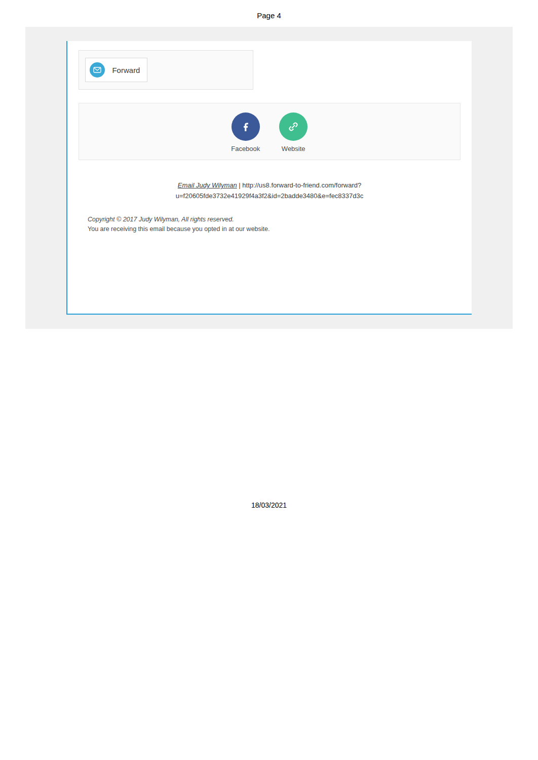Page 4
Forward
Facebook
Website
Email Judy Wilyman | http://us8.forward-to-friend.com/forward?
u=f20605fde3732e41929f4a3f2&id=2badde3480&e=fec8337d3c
Copyright © 2017 Judy Wilyman, All rights reserved.
You are receiving this email because you opted in at our website.
18/03/2021